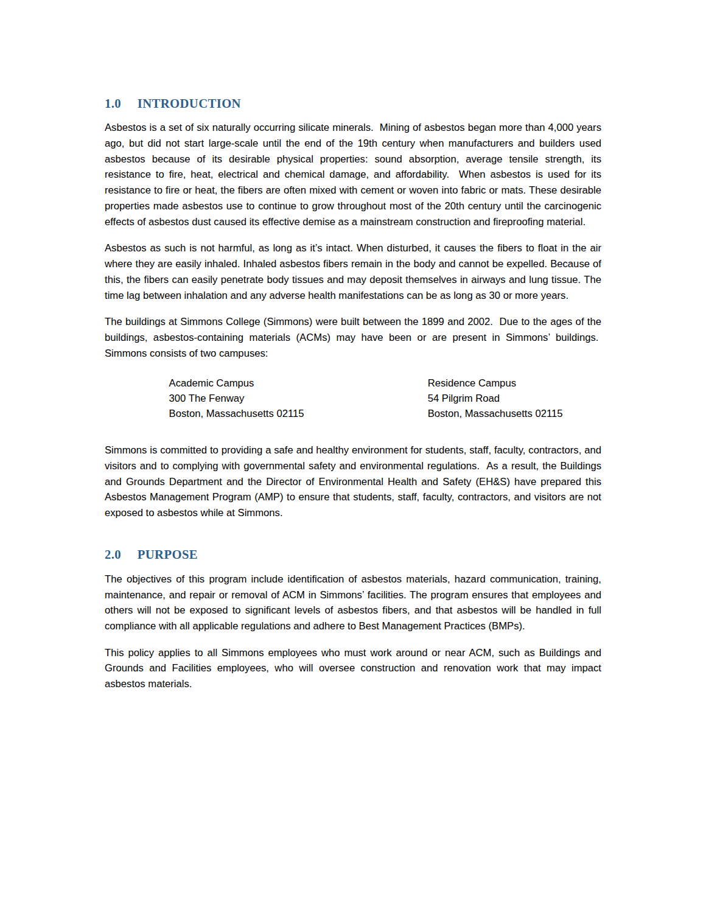1.0 INTRODUCTION
Asbestos is a set of six naturally occurring silicate minerals. Mining of asbestos began more than 4,000 years ago, but did not start large-scale until the end of the 19th century when manufacturers and builders used asbestos because of its desirable physical properties: sound absorption, average tensile strength, its resistance to fire, heat, electrical and chemical damage, and affordability. When asbestos is used for its resistance to fire or heat, the fibers are often mixed with cement or woven into fabric or mats. These desirable properties made asbestos use to continue to grow throughout most of the 20th century until the carcinogenic effects of asbestos dust caused its effective demise as a mainstream construction and fireproofing material.
Asbestos as such is not harmful, as long as it’s intact. When disturbed, it causes the fibers to float in the air where they are easily inhaled. Inhaled asbestos fibers remain in the body and cannot be expelled. Because of this, the fibers can easily penetrate body tissues and may deposit themselves in airways and lung tissue. The time lag between inhalation and any adverse health manifestations can be as long as 30 or more years.
The buildings at Simmons College (Simmons) were built between the 1899 and 2002. Due to the ages of the buildings, asbestos-containing materials (ACMs) may have been or are present in Simmons’ buildings. Simmons consists of two campuses:
| Academic Campus | Residence Campus |
| 300 The Fenway | 54 Pilgrim Road |
| Boston, Massachusetts 02115 | Boston, Massachusetts 02115 |
Simmons is committed to providing a safe and healthy environment for students, staff, faculty, contractors, and visitors and to complying with governmental safety and environmental regulations. As a result, the Buildings and Grounds Department and the Director of Environmental Health and Safety (EH&S) have prepared this Asbestos Management Program (AMP) to ensure that students, staff, faculty, contractors, and visitors are not exposed to asbestos while at Simmons.
2.0 PURPOSE
The objectives of this program include identification of asbestos materials, hazard communication, training, maintenance, and repair or removal of ACM in Simmons’ facilities. The program ensures that employees and others will not be exposed to significant levels of asbestos fibers, and that asbestos will be handled in full compliance with all applicable regulations and adhere to Best Management Practices (BMPs).
This policy applies to all Simmons employees who must work around or near ACM, such as Buildings and Grounds and Facilities employees, who will oversee construction and renovation work that may impact asbestos materials.